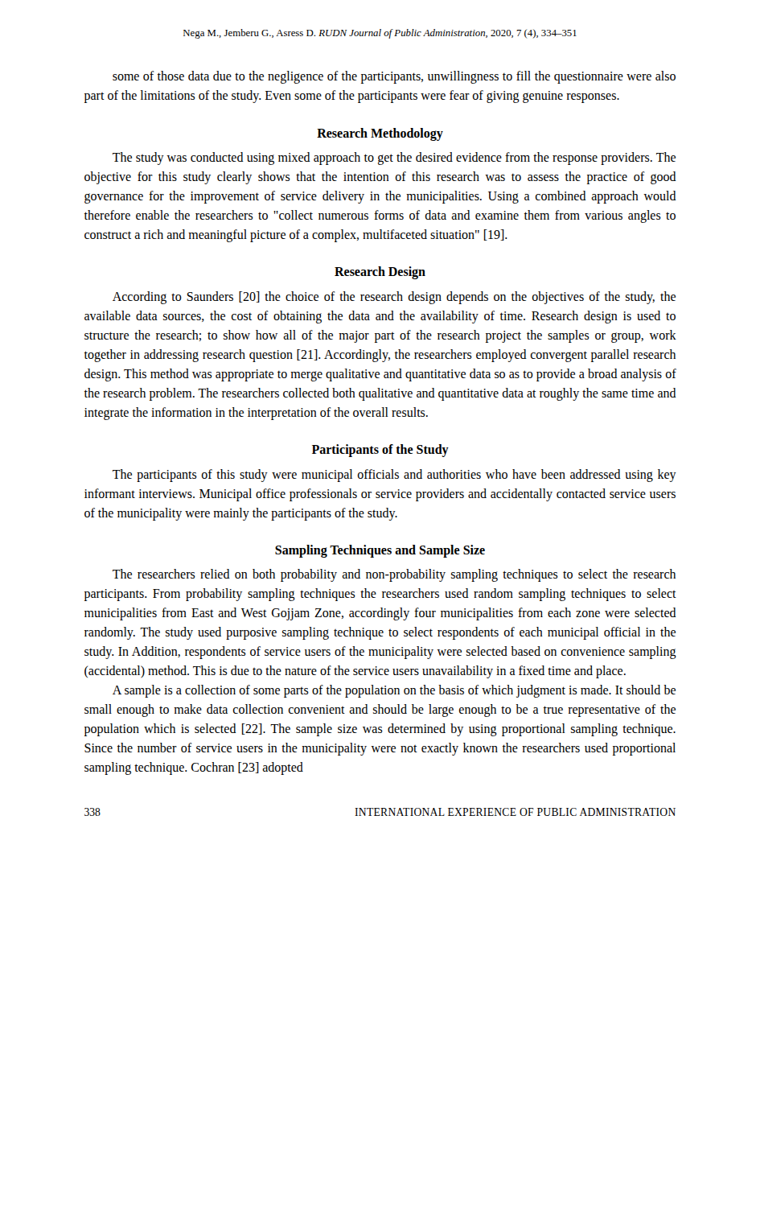Nega M., Jemberu G., Asress D. RUDN Journal of Public Administration, 2020, 7 (4), 334–351
some of those data due to the negligence of the participants, unwillingness to fill the questionnaire were also part of the limitations of the study. Even some of the participants were fear of giving genuine responses.
Research Methodology
The study was conducted using mixed approach to get the desired evidence from the response providers. The objective for this study clearly shows that the intention of this research was to assess the practice of good governance for the improvement of service delivery in the municipalities. Using a combined approach would therefore enable the researchers to "collect numerous forms of data and examine them from various angles to construct a rich and meaningful picture of a complex, multifaceted situation" [19].
Research Design
According to Saunders [20] the choice of the research design depends on the objectives of the study, the available data sources, the cost of obtaining the data and the availability of time. Research design is used to structure the research; to show how all of the major part of the research project the samples or group, work together in addressing research question [21]. Accordingly, the researchers employed convergent parallel research design. This method was appropriate to merge qualitative and quantitative data so as to provide a broad analysis of the research problem. The researchers collected both qualitative and quantitative data at roughly the same time and integrate the information in the interpretation of the overall results.
Participants of the Study
The participants of this study were municipal officials and authorities who have been addressed using key informant interviews. Municipal office professionals or service providers and accidentally contacted service users of the municipality were mainly the participants of the study.
Sampling Techniques and Sample Size
The researchers relied on both probability and non-probability sampling techniques to select the research participants. From probability sampling techniques the researchers used random sampling techniques to select municipalities from East and West Gojjam Zone, accordingly four municipalities from each zone were selected randomly. The study used purposive sampling technique to select respondents of each municipal official in the study. In Addition, respondents of service users of the municipality were selected based on convenience sampling (accidental) method. This is due to the nature of the service users unavailability in a fixed time and place.
A sample is a collection of some parts of the population on the basis of which judgment is made. It should be small enough to make data collection convenient and should be large enough to be a true representative of the population which is selected [22]. The sample size was determined by using proportional sampling technique. Since the number of service users in the municipality were not exactly known the researchers used proportional sampling technique. Cochran [23] adopted
338 INTERNATIONAL EXPERIENCE OF PUBLIC ADMINISTRATION